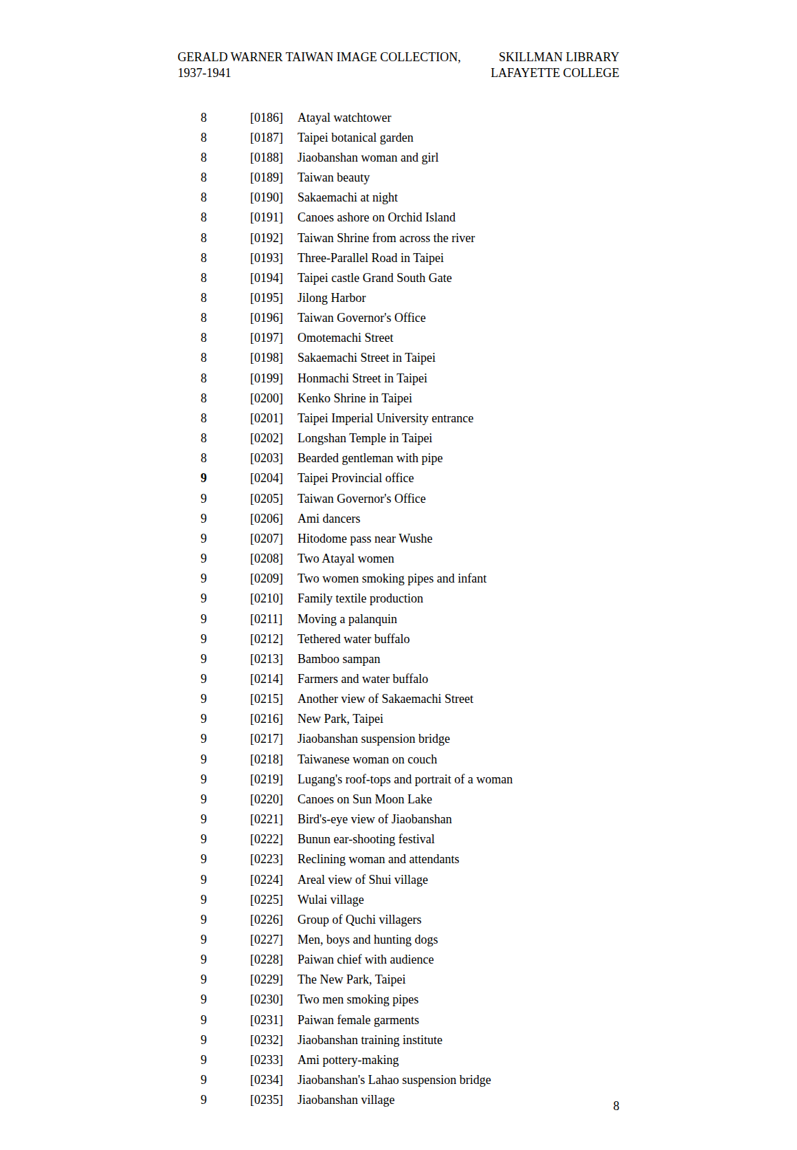GERALD WARNER TAIWAN IMAGE COLLECTION, 1937-1941
SKILLMAN LIBRARY LAFAYETTE COLLEGE
| 8 | [0186] | Atayal watchtower |
| 8 | [0187] | Taipei botanical garden |
| 8 | [0188] | Jiaobanshan woman and girl |
| 8 | [0189] | Taiwan beauty |
| 8 | [0190] | Sakaemachi at night |
| 8 | [0191] | Canoes ashore on Orchid Island |
| 8 | [0192] | Taiwan Shrine from across the river |
| 8 | [0193] | Three-Parallel Road in Taipei |
| 8 | [0194] | Taipei castle Grand South Gate |
| 8 | [0195] | Jilong Harbor |
| 8 | [0196] | Taiwan Governor's Office |
| 8 | [0197] | Omotemachi Street |
| 8 | [0198] | Sakaemachi Street in Taipei |
| 8 | [0199] | Honmachi Street in Taipei |
| 8 | [0200] | Kenko Shrine in Taipei |
| 8 | [0201] | Taipei Imperial University entrance |
| 8 | [0202] | Longshan Temple in Taipei |
| 8 | [0203] | Bearded gentleman with pipe |
| 9 | [0204] | Taipei Provincial office |
| 9 | [0205] | Taiwan Governor's Office |
| 9 | [0206] | Ami dancers |
| 9 | [0207] | Hitodome pass near Wushe |
| 9 | [0208] | Two Atayal women |
| 9 | [0209] | Two women smoking pipes and infant |
| 9 | [0210] | Family textile production |
| 9 | [0211] | Moving a palanquin |
| 9 | [0212] | Tethered water buffalo |
| 9 | [0213] | Bamboo sampan |
| 9 | [0214] | Farmers and water buffalo |
| 9 | [0215] | Another view of Sakaemachi Street |
| 9 | [0216] | New Park, Taipei |
| 9 | [0217] | Jiaobanshan suspension bridge |
| 9 | [0218] | Taiwanese woman on couch |
| 9 | [0219] | Lugang's roof-tops and portrait of a woman |
| 9 | [0220] | Canoes on Sun Moon Lake |
| 9 | [0221] | Bird's-eye view of Jiaobanshan |
| 9 | [0222] | Bunun ear-shooting festival |
| 9 | [0223] | Reclining woman and attendants |
| 9 | [0224] | Areal view of Shui village |
| 9 | [0225] | Wulai village |
| 9 | [0226] | Group of Quchi villagers |
| 9 | [0227] | Men, boys and hunting dogs |
| 9 | [0228] | Paiwan chief with audience |
| 9 | [0229] | The New Park, Taipei |
| 9 | [0230] | Two men smoking pipes |
| 9 | [0231] | Paiwan female garments |
| 9 | [0232] | Jiaobanshan training institute |
| 9 | [0233] | Ami pottery-making |
| 9 | [0234] | Jiaobanshan's Lahao suspension bridge |
| 9 | [0235] | Jiaobanshan village |
8